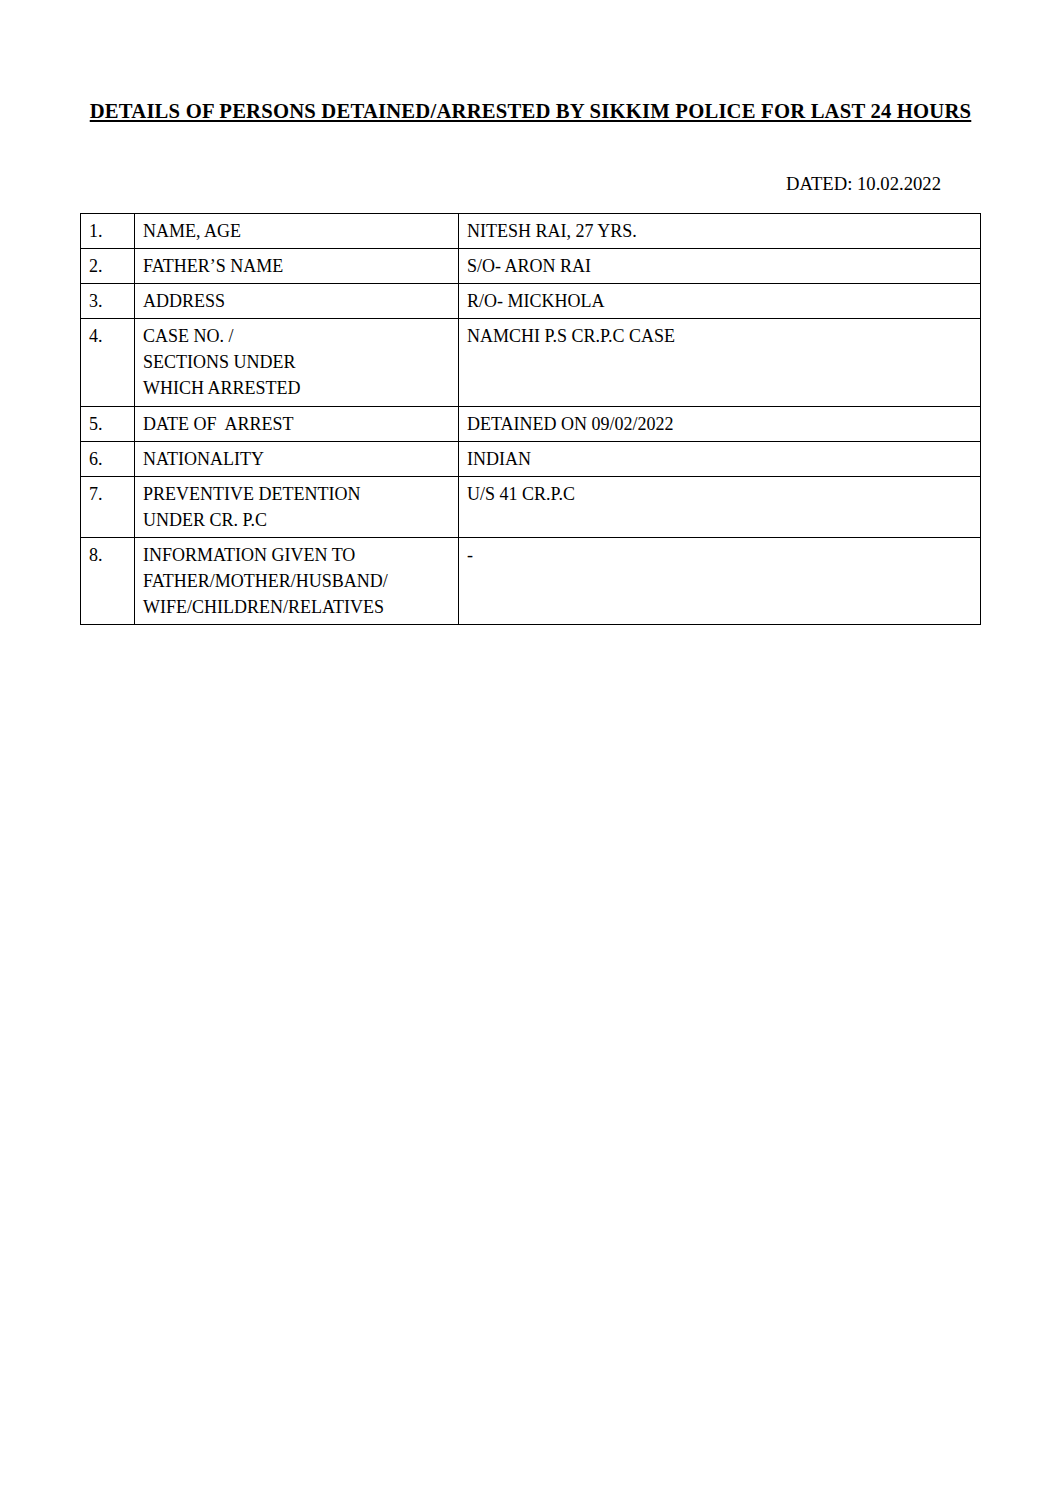DETAILS OF PERSONS DETAINED/ARRESTED BY SIKKIM POLICE FOR LAST 24 HOURS
DATED: 10.02.2022
| 1. | NAME, AGE | NITESH RAI, 27 YRS. |
| 2. | FATHER’S NAME | S/O- ARON RAI |
| 3. | ADDRESS | R/O- MICKHOLA |
| 4. | CASE NO. / SECTIONS UNDER WHICH ARRESTED | NAMCHI P.S CR.P.C CASE |
| 5. | DATE OF ARREST | DETAINED ON 09/02/2022 |
| 6. | NATIONALITY | INDIAN |
| 7. | PREVENTIVE DETENTION UNDER CR. P.C | U/S 41 CR.P.C |
| 8. | INFORMATION GIVEN TO FATHER/MOTHER/HUSBAND/ WIFE/CHILDREN/RELATIVES | - |